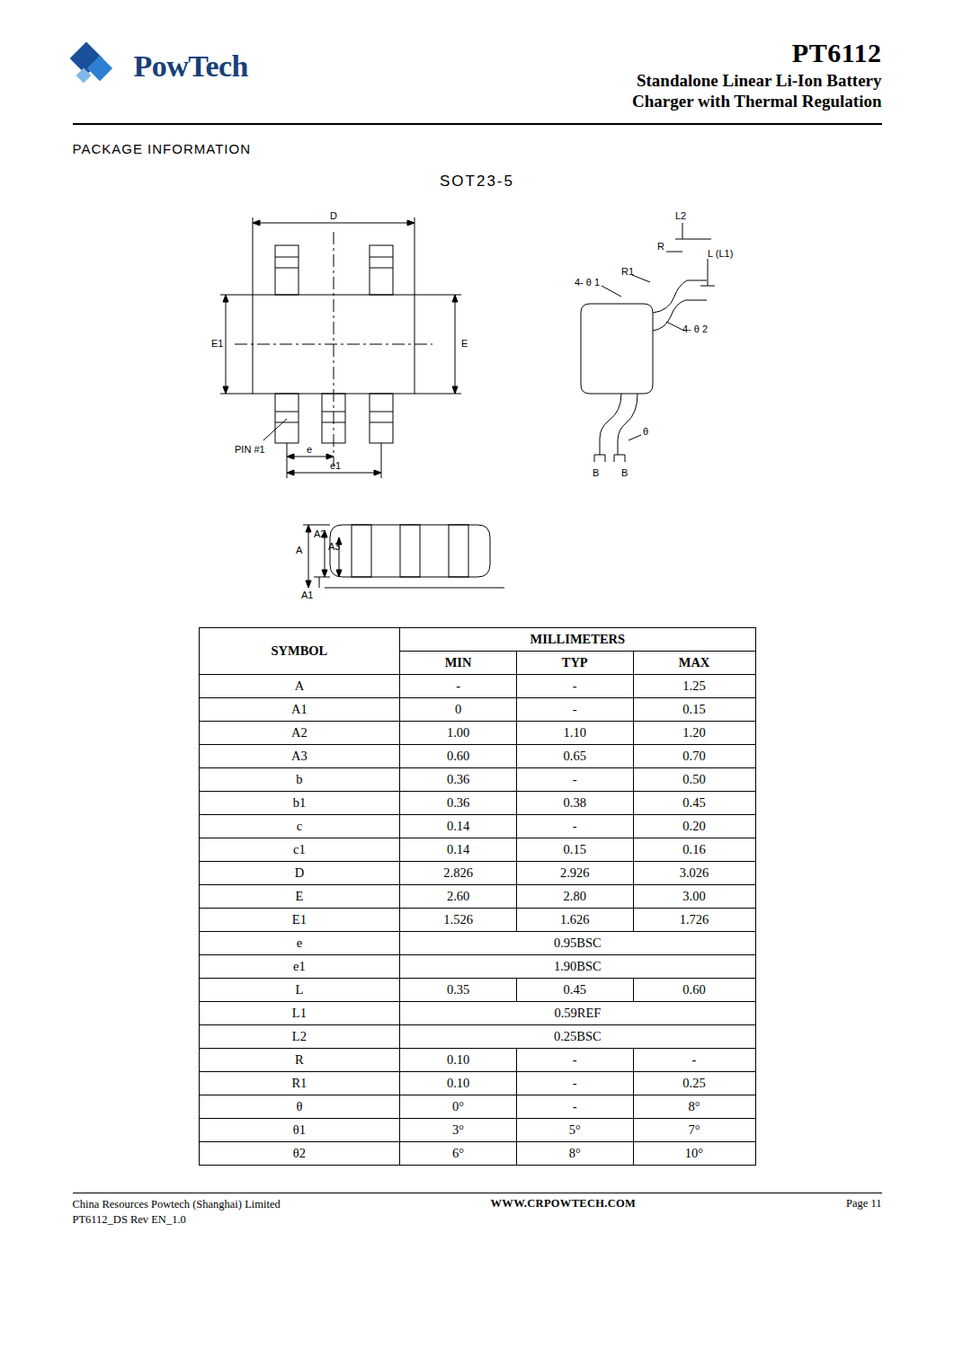PowTech
PT6112
Standalone Linear Li-Ion Battery
Charger with Thermal Regulation
PACKAGE INFORMATION
SOT23-5
D E E1 e e1 PIN #1 L2 R R1 L (L1) 4- θ 1 4- θ 2 θ B B
A A2 A3 A1
| SYMBOL | MILLIMETERS |
| --- | --- |
| MIN | TYP | MAX |
| A | - | - | 1.25 |
| A1 | 0 | - | 0.15 |
| A2 | 1.00 | 1.10 | 1.20 |
| A3 | 0.60 | 0.65 | 0.70 |
| b | 0.36 | - | 0.50 |
| b1 | 0.36 | 0.38 | 0.45 |
| c | 0.14 | - | 0.20 |
| c1 | 0.14 | 0.15 | 0.16 |
| D | 2.826 | 2.926 | 3.026 |
| E | 2.60 | 2.80 | 3.00 |
| E1 | 1.526 | 1.626 | 1.726 |
| e | 0.95BSC |
| e1 | 1.90BSC |
| L | 0.35 | 0.45 | 0.60 |
| L1 | 0.59REF |
| L2 | 0.25BSC |
| R | 0.10 | - | - |
| R1 | 0.10 | - | 0.25 |
| θ | 0° | - | 8° |
| θ1 | 3° | 5° | 7° |
| θ2 | 6° | 8° | 10° |
China Resources Powtech (Shanghai) Limited
PT6112_DS Rev EN_1.0
WWW.CRPOWTECH.COM
Page 11